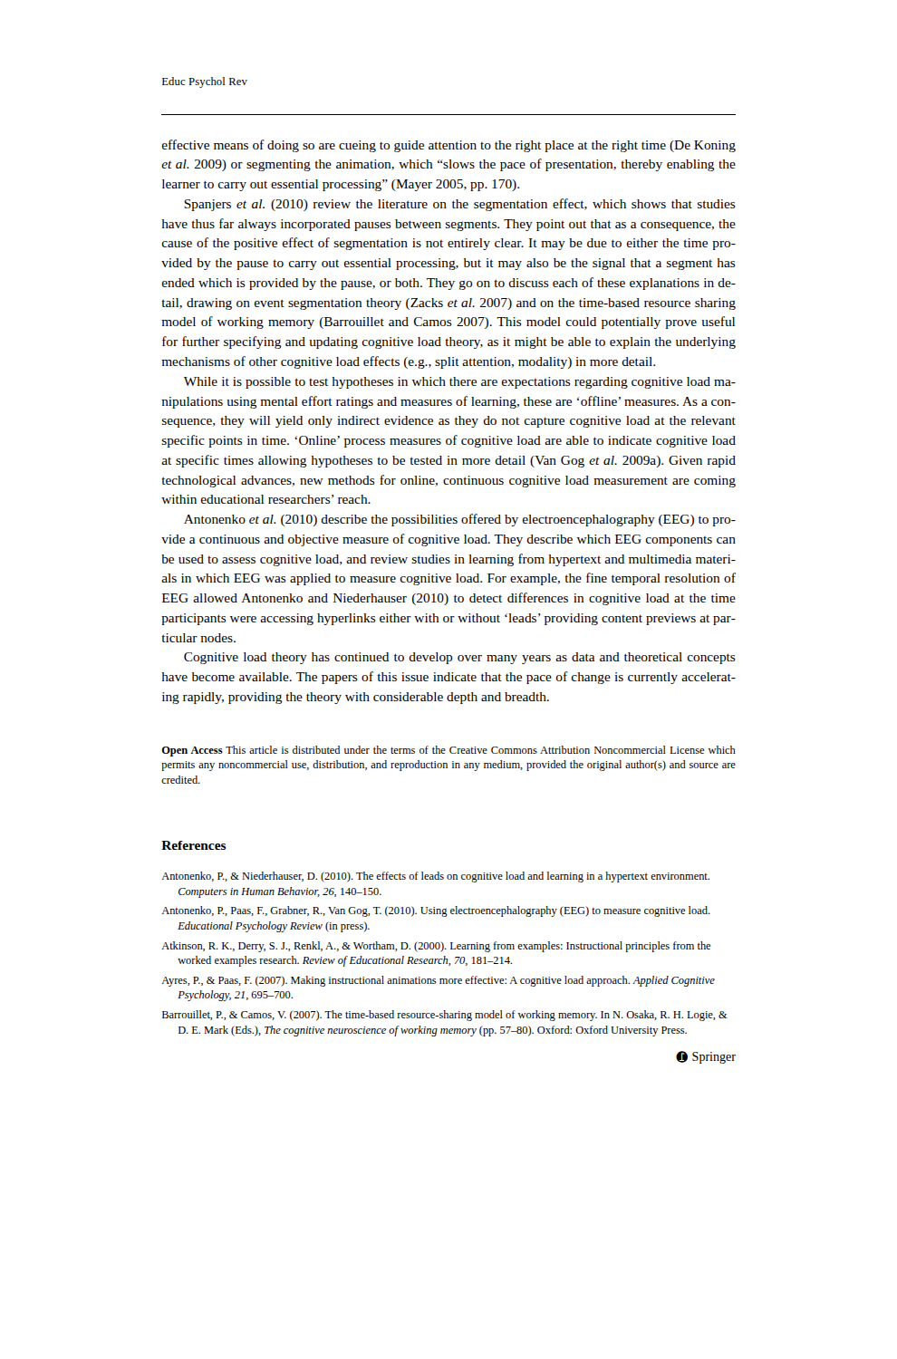Educ Psychol Rev
effective means of doing so are cueing to guide attention to the right place at the right time (De Koning et al. 2009) or segmenting the animation, which “slows the pace of presentation, thereby enabling the learner to carry out essential processing” (Mayer 2005, pp. 170).
Spanjers et al. (2010) review the literature on the segmentation effect, which shows that studies have thus far always incorporated pauses between segments. They point out that as a consequence, the cause of the positive effect of segmentation is not entirely clear. It may be due to either the time provided by the pause to carry out essential processing, but it may also be the signal that a segment has ended which is provided by the pause, or both. They go on to discuss each of these explanations in detail, drawing on event segmentation theory (Zacks et al. 2007) and on the time-based resource sharing model of working memory (Barrouillet and Camos 2007). This model could potentially prove useful for further specifying and updating cognitive load theory, as it might be able to explain the underlying mechanisms of other cognitive load effects (e.g., split attention, modality) in more detail.
While it is possible to test hypotheses in which there are expectations regarding cognitive load manipulations using mental effort ratings and measures of learning, these are ‘offline’ measures. As a consequence, they will yield only indirect evidence as they do not capture cognitive load at the relevant specific points in time. ‘Online’ process measures of cognitive load are able to indicate cognitive load at specific times allowing hypotheses to be tested in more detail (Van Gog et al. 2009a). Given rapid technological advances, new methods for online, continuous cognitive load measurement are coming within educational researchers’ reach.
Antonenko et al. (2010) describe the possibilities offered by electroencephalography (EEG) to provide a continuous and objective measure of cognitive load. They describe which EEG components can be used to assess cognitive load, and review studies in learning from hypertext and multimedia materials in which EEG was applied to measure cognitive load. For example, the fine temporal resolution of EEG allowed Antonenko and Niederhauser (2010) to detect differences in cognitive load at the time participants were accessing hyperlinks either with or without ‘leads’ providing content previews at particular nodes.
Cognitive load theory has continued to develop over many years as data and theoretical concepts have become available. The papers of this issue indicate that the pace of change is currently accelerating rapidly, providing the theory with considerable depth and breadth.
Open Access This article is distributed under the terms of the Creative Commons Attribution Noncommercial License which permits any noncommercial use, distribution, and reproduction in any medium, provided the original author(s) and source are credited.
References
Antonenko, P., & Niederhauser, D. (2010). The effects of leads on cognitive load and learning in a hypertext environment. Computers in Human Behavior, 26, 140–150.
Antonenko, P., Paas, F., Grabner, R., Van Gog, T. (2010). Using electroencephalography (EEG) to measure cognitive load. Educational Psychology Review (in press).
Atkinson, R. K., Derry, S. J., Renkl, A., & Wortham, D. (2000). Learning from examples: Instructional principles from the worked examples research. Review of Educational Research, 70, 181–214.
Ayres, P., & Paas, F. (2007). Making instructional animations more effective: A cognitive load approach. Applied Cognitive Psychology, 21, 695–700.
Barrouillet, P., & Camos, V. (2007). The time-based resource-sharing model of working memory. In N. Osaka, R. H. Logie, & D. E. Mark (Eds.), The cognitive neuroscience of working memory (pp. 57–80). Oxford: Oxford University Press.
➊ Springer